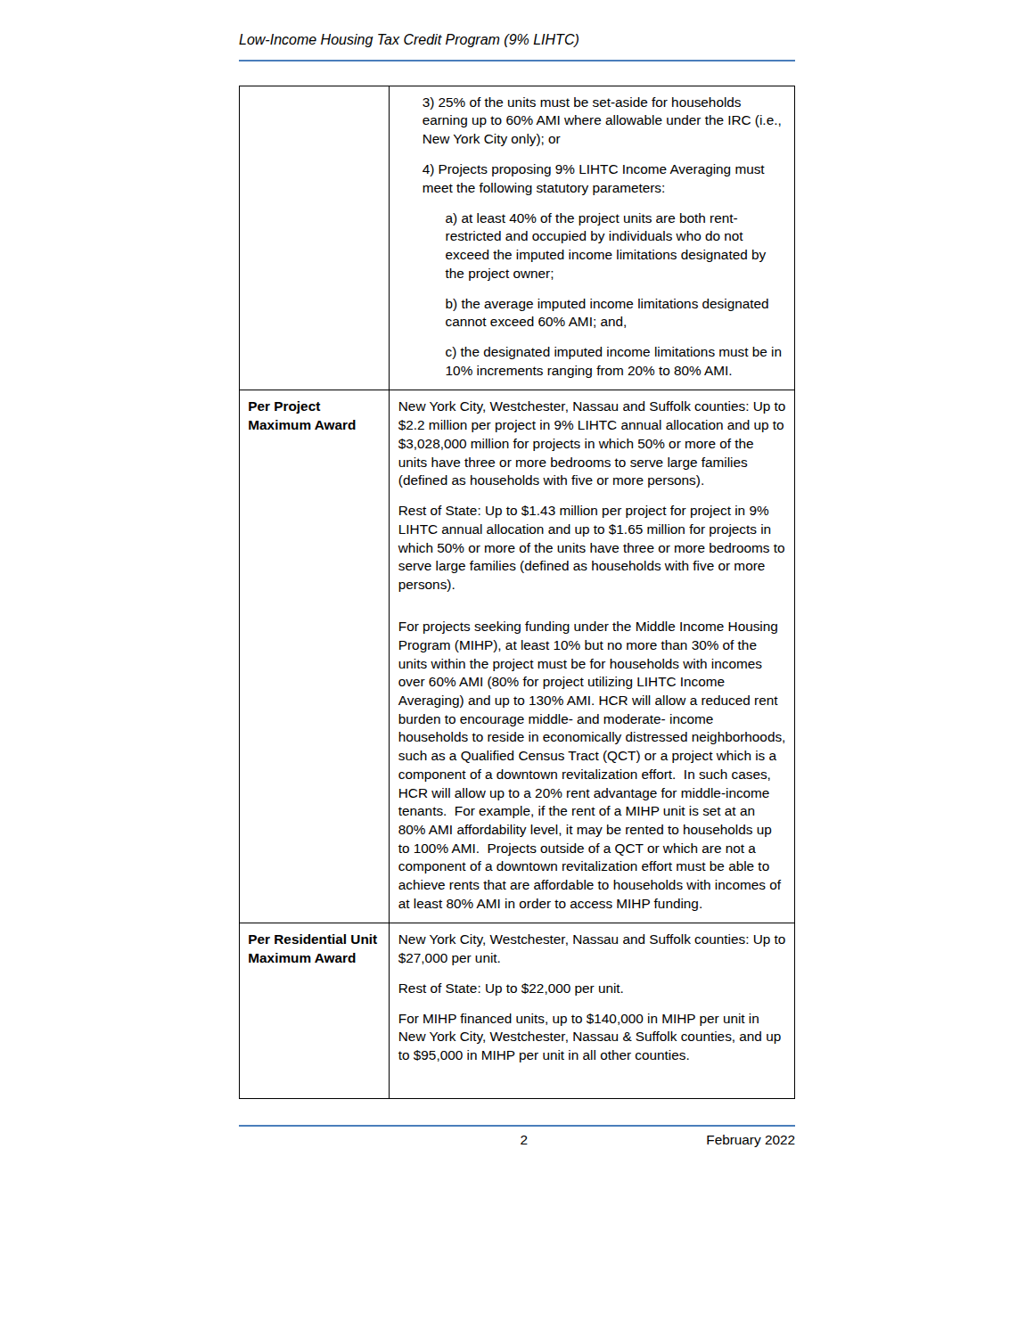Low-Income Housing Tax Credit Program (9% LIHTC)
| | 3) 25% of the units must be set-aside for households earning up to 60% AMI where allowable under the IRC (i.e., New York City only); or 4) Projects proposing 9% LIHTC Income Averaging must meet the following statutory parameters: a) at least 40% of the project units are both rent-restricted and occupied by individuals who do not exceed the imputed income limitations designated by the project owner; b) the average imputed income limitations designated cannot exceed 60% AMI; and, c) the designated imputed income limitations must be in 10% increments ranging from 20% to 80% AMI. |
| Per Project Maximum Award | New York City, Westchester, Nassau and Suffolk counties: Up to $2.2 million per project in 9% LIHTC annual allocation and up to $3,028,000 million for projects in which 50% or more of the units have three or more bedrooms to serve large families (defined as households with five or more persons). Rest of State: Up to $1.43 million per project for project in 9% LIHTC annual allocation and up to $1.65 million for projects in which 50% or more of the units have three or more bedrooms to serve large families (defined as households with five or more persons). For projects seeking funding under the Middle Income Housing Program (MIHP), at least 10% but no more than 30% of the units within the project must be for households with incomes over 60% AMI (80% for project utilizing LIHTC Income Averaging) and up to 130% AMI. HCR will allow a reduced rent burden to encourage middle- and moderate- income households to reside in economically distressed neighborhoods, such as a Qualified Census Tract (QCT) or a project which is a component of a downtown revitalization effort. In such cases, HCR will allow up to a 20% rent advantage for middle-income tenants. For example, if the rent of a MIHP unit is set at an 80% AMI affordability level, it may be rented to households up to 100% AMI. Projects outside of a QCT or which are not a component of a downtown revitalization effort must be able to achieve rents that are affordable to households with incomes of at least 80% AMI in order to access MIHP funding. |
| Per Residential Unit Maximum Award | New York City, Westchester, Nassau and Suffolk counties: Up to $27,000 per unit. Rest of State: Up to $22,000 per unit. For MIHP financed units, up to $140,000 in MIHP per unit in New York City, Westchester, Nassau & Suffolk counties, and up to $95,000 in MIHP per unit in all other counties. |
2
February 2022